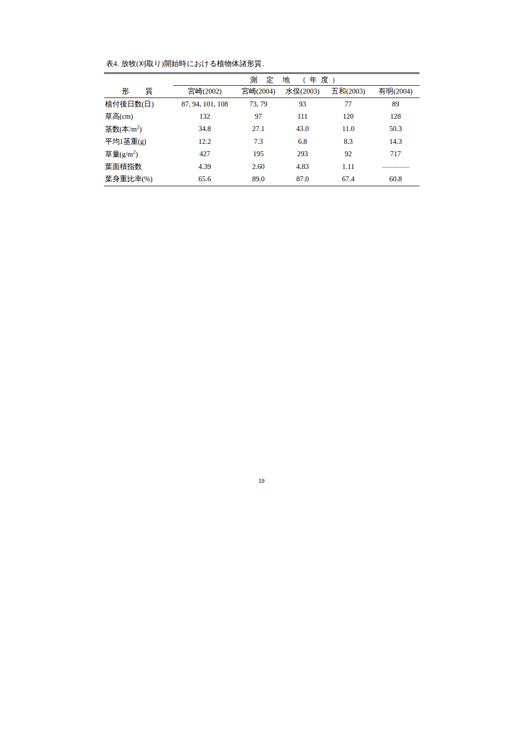表4. 放牧(刈取り)開始時における植物体諸形質.
| | 測 定 地 （年度） |
| 形 質 | 宮崎(2002) | 宮崎(2004) | 水俣(2003) | 五和(2003) | 有明(2004) |
| 植付後日数(日) | 87, 94, 101, 108 | 73, 79 | 93 | 77 | 89 |
| 草高(cm) | 132 | 97 | 111 | 120 | 128 |
| 茎数(本/m 2 ) | 34.8 | 27.1 | 43.0 | 11.0 | 50.3 |
| 平均1茎重(g) | 12.2 | 7.3 | 6.8 | 8.3 | 14.3 |
| 草量(g/m 2 ) | 427 | 195 | 293 | 92 | 717 |
| 葉面積指数 | 4.39 | 2.60 | 4.83 | 1.11 | ———— |
| 葉身重比率(%) | 65.6 | 89.0 | 87.0 | 67.4 | 60.8 |
19